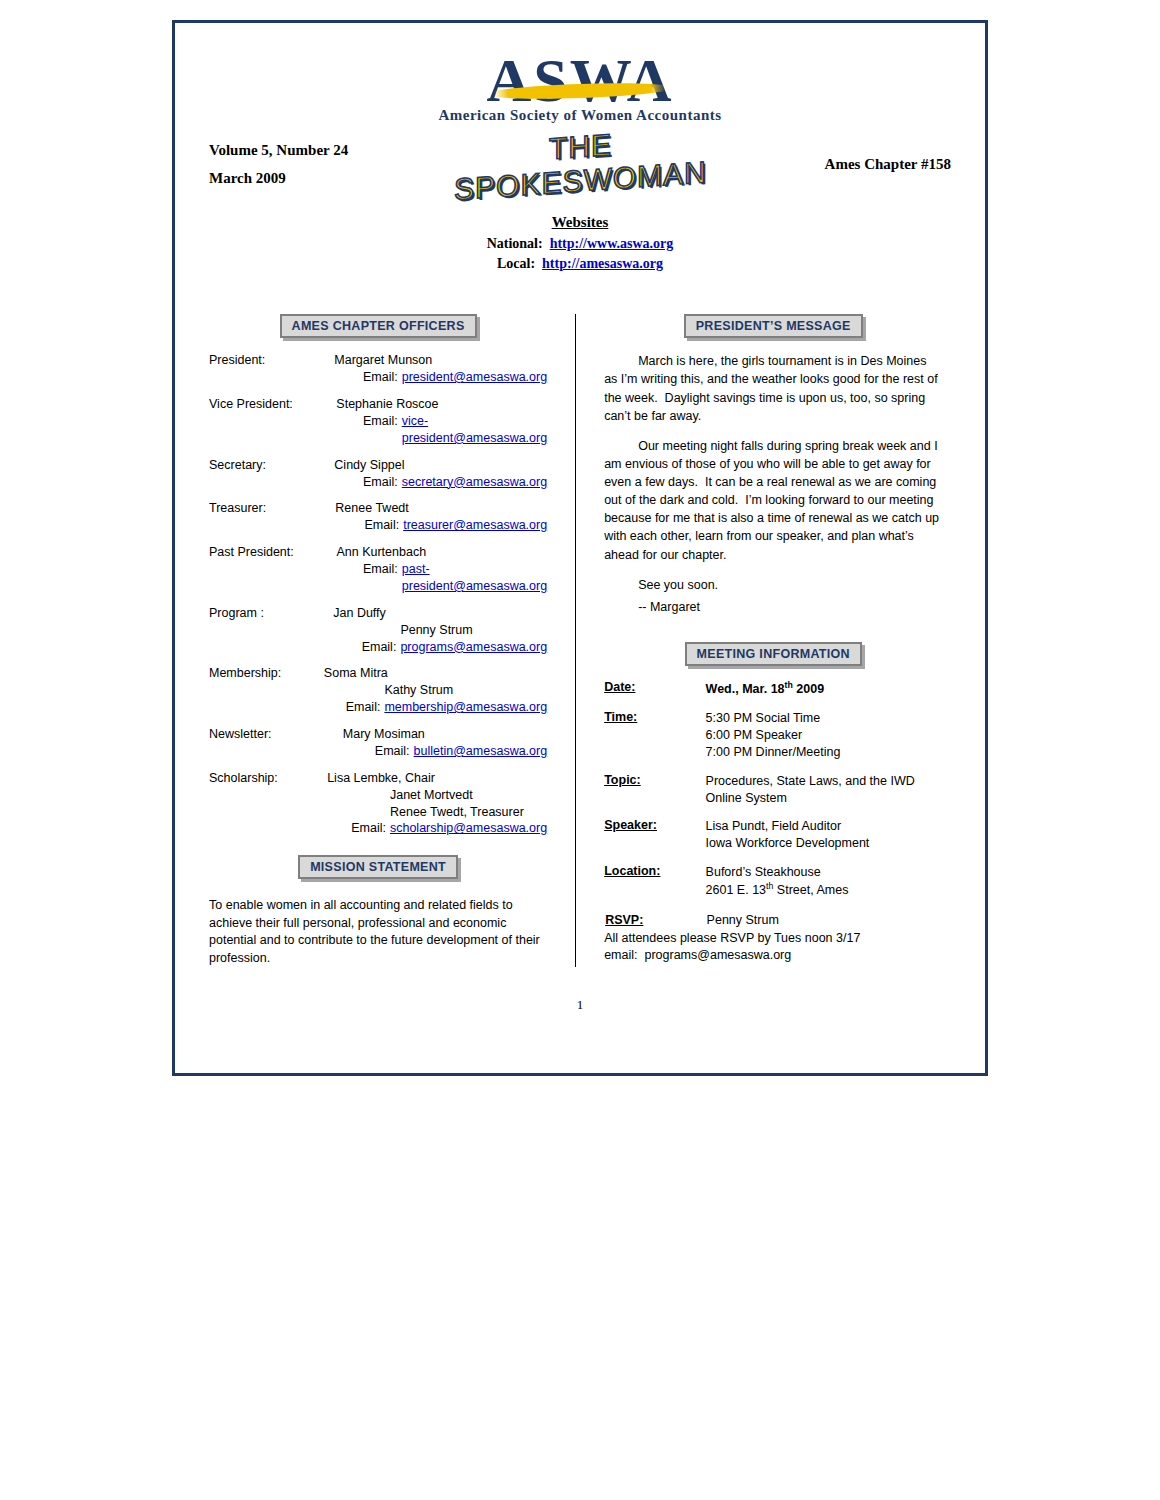ASWA
American Society of Women Accountants
Volume 5, Number 24
March 2009
THE SPOKESWOMAN
Ames Chapter #158
Websites
National: http://www.aswa.org
Local: http://amesaswa.org
AMES CHAPTER OFFICERS
| President: | Margaret Munson |
| | Email: | president@amesaswa.org |
| Vice President: | Stephanie Roscoe |
| | Email: | vice-president@amesaswa.org |
| Secretary: | Cindy Sippel |
| | Email: | secretary@amesaswa.org |
| Treasurer: | Renee Twedt |
| | Email: | treasurer@amesaswa.org |
| Past President: | Ann Kurtenbach |
| | Email: | past-president@amesaswa.org |
| Program : | Jan Duffy |
| | | Penny Strum |
| | Email: | programs@amesaswa.org |
| Membership: | Soma Mitra |
| | | Kathy Strum |
| | Email: | membership@amesaswa.org |
| Newsletter: | Mary Mosiman |
| | Email: | bulletin@amesaswa.org |
| Scholarship: | Lisa Lembke, Chair |
| | | Janet Mortvedt |
| | | Renee Twedt, Treasurer |
| | Email: | scholarship@amesaswa.org |
MISSION STATEMENT
To enable women in all accounting and related fields to achieve their full personal, professional and economic potential and to contribute to the future development of their profession.
PRESIDENT’S MESSAGE
March is here, the girls tournament is in Des Moines as I’m writing this, and the weather looks good for the rest of the week. Daylight savings time is upon us, too, so spring can’t be far away.
Our meeting night falls during spring break week and I am envious of those of you who will be able to get away for even a few days. It can be a real renewal as we are coming out of the dark and cold. I’m looking forward to our meeting because for me that is also a time of renewal as we catch up with each other, learn from our speaker, and plan what’s ahead for our chapter.
See you soon.
-- Margaret
MEETING INFORMATION
| Date: | Wed., Mar. 18 th 2009 |
| Time: | 5:30 PM Social Time 6:00 PM Speaker 7:00 PM Dinner/Meeting |
| Topic: | Procedures, State Laws, and the IWD Online System |
| Speaker: | Lisa Pundt, Field Auditor Iowa Workforce Development |
| Location: | Buford’s Steakhouse 2601 E. 13 th Street, Ames |
| RSVP: | Penny Strum |
All attendees please RSVP by Tues noon 3/17
email: programs@amesaswa.org
1